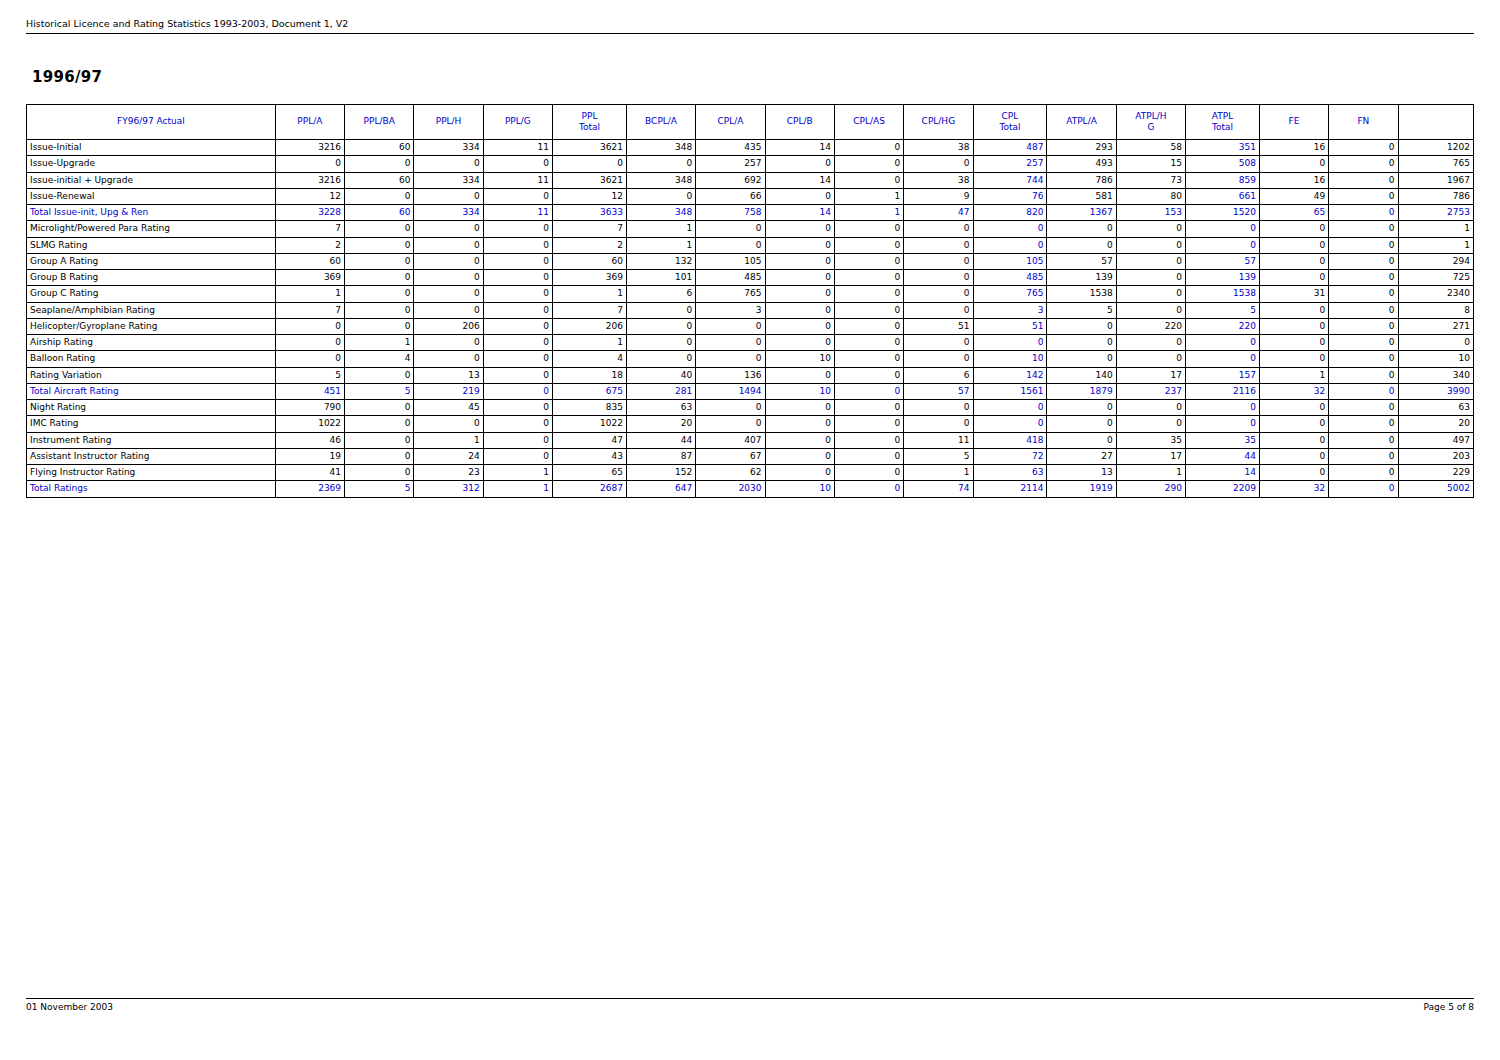Historical Licence and Rating Statistics 1993-2003, Document 1, V2
1996/97
| FY96/97 Actual | PPL/A | PPL/BA | PPL/H | PPL/G | PPL Total | BCPL/A | CPL/A | CPL/B | CPL/AS | CPL/HG | CPL Total | ATPL/A | ATPL/H G | ATPL Total | FE | FN | |
| --- | --- | --- | --- | --- | --- | --- | --- | --- | --- | --- | --- | --- | --- | --- | --- | --- | --- |
| Issue-Initial | 3216 | 60 | 334 | 11 | 3621 | 348 | 435 | 14 | 0 | 38 | 487 | 293 | 58 | 351 | 16 | 0 | 1202 |
| Issue-Upgrade | 0 | 0 | 0 | 0 | 0 | 0 | 257 | 0 | 0 | 0 | 257 | 493 | 15 | 508 | 0 | 0 | 765 |
| Issue-initial + Upgrade | 3216 | 60 | 334 | 11 | 3621 | 348 | 692 | 14 | 0 | 38 | 744 | 786 | 73 | 859 | 16 | 0 | 1967 |
| Issue-Renewal | 12 | 0 | 0 | 0 | 12 | 0 | 66 | 0 | 1 | 9 | 76 | 581 | 80 | 661 | 49 | 0 | 786 |
| Total Issue-init, Upg & Ren | 3228 | 60 | 334 | 11 | 3633 | 348 | 758 | 14 | 1 | 47 | 820 | 1367 | 153 | 1520 | 65 | 0 | 2753 |
| Microlight/Powered Para Rating | 7 | 0 | 0 | 0 | 7 | 1 | 0 | 0 | 0 | 0 | 0 | 0 | 0 | 0 | 0 | 0 | 1 |
| SLMG Rating | 2 | 0 | 0 | 0 | 2 | 1 | 0 | 0 | 0 | 0 | 0 | 0 | 0 | 0 | 0 | 0 | 1 |
| Group A Rating | 60 | 0 | 0 | 0 | 60 | 132 | 105 | 0 | 0 | 0 | 105 | 57 | 0 | 57 | 0 | 0 | 294 |
| Group B Rating | 369 | 0 | 0 | 0 | 369 | 101 | 485 | 0 | 0 | 0 | 485 | 139 | 0 | 139 | 0 | 0 | 725 |
| Group C Rating | 1 | 0 | 0 | 0 | 1 | 6 | 765 | 0 | 0 | 0 | 765 | 1538 | 0 | 1538 | 31 | 0 | 2340 |
| Seaplane/Amphibian Rating | 7 | 0 | 0 | 0 | 7 | 0 | 3 | 0 | 0 | 0 | 3 | 5 | 0 | 5 | 0 | 0 | 8 |
| Helicopter/Gyroplane Rating | 0 | 0 | 206 | 0 | 206 | 0 | 0 | 0 | 0 | 51 | 51 | 0 | 220 | 220 | 0 | 0 | 271 |
| Airship Rating | 0 | 1 | 0 | 0 | 1 | 0 | 0 | 0 | 0 | 0 | 0 | 0 | 0 | 0 | 0 | 0 | 0 |
| Balloon Rating | 0 | 4 | 0 | 0 | 4 | 0 | 0 | 10 | 0 | 0 | 10 | 0 | 0 | 0 | 0 | 0 | 10 |
| Rating Variation | 5 | 0 | 13 | 0 | 18 | 40 | 136 | 0 | 0 | 6 | 142 | 140 | 17 | 157 | 1 | 0 | 340 |
| Total Aircraft Rating | 451 | 5 | 219 | 0 | 675 | 281 | 1494 | 10 | 0 | 57 | 1561 | 1879 | 237 | 2116 | 32 | 0 | 3990 |
| Night Rating | 790 | 0 | 45 | 0 | 835 | 63 | 0 | 0 | 0 | 0 | 0 | 0 | 0 | 0 | 0 | 0 | 63 |
| IMC Rating | 1022 | 0 | 0 | 0 | 1022 | 20 | 0 | 0 | 0 | 0 | 0 | 0 | 0 | 0 | 0 | 0 | 20 |
| Instrument Rating | 46 | 0 | 1 | 0 | 47 | 44 | 407 | 0 | 0 | 11 | 418 | 0 | 35 | 35 | 0 | 0 | 497 |
| Assistant Instructor Rating | 19 | 0 | 24 | 0 | 43 | 87 | 67 | 0 | 0 | 5 | 72 | 27 | 17 | 44 | 0 | 0 | 203 |
| Flying Instructor Rating | 41 | 0 | 23 | 1 | 65 | 152 | 62 | 0 | 0 | 1 | 63 | 13 | 1 | 14 | 0 | 0 | 229 |
| Total Ratings | 2369 | 5 | 312 | 1 | 2687 | 647 | 2030 | 10 | 0 | 74 | 2114 | 1919 | 290 | 2209 | 32 | 0 | 5002 |
01 November 2003 Page 5 of 8